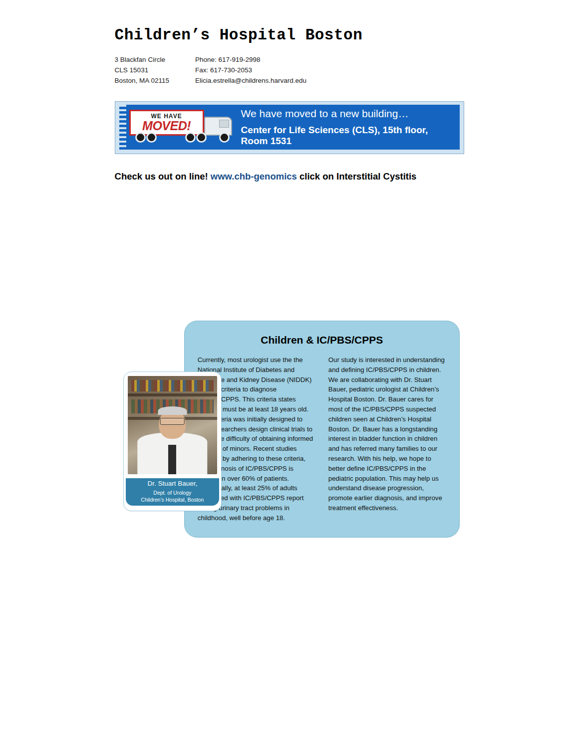Children’s Hospital Boston
| 3 Blackfan Circle | Phone: 617-919-2998 |
| CLS 15031 | Fax: 617-730-2053 |
| Boston, MA 02115 | Elicia.estrella@childrens.harvard.edu |
WE HAVE MOVED!
We have moved to a new building…
Center for Life Sciences (CLS), 15th floor, Room 1531
Check us out on line! www.chb-genomics click on Interstitial Cystitis
Dr. Stuart Bauer, Dept. of Urology Children’s Hospital, Boston
Children & IC/PBS/CPPS
Currently, most urologist use the the National Institute of Diabetes and Digestive and Kidney Disease (NIDDK) defined criteria to diagnose IC/PBS/CPPS. This criteria states patients must be at least 18 years old. This criteria was initially designed to help researchers design clinical trials to avoid the difficulty of obtaining informed consent of minors. Recent studies suggest by adhering to these criteria, the diagnosis of IC/PBS/CPPS is missed in over 60% of patients. Additionally, at least 25% of adults diagnosed with IC/PBS/CPPS report having urinary tract problems in childhood, well before age 18.
Our study is interested in understanding and defining IC/PBS/CPPS in children. We are collaborating with Dr. Stuart Bauer, pediatric urologist at Children’s Hospital Boston. Dr. Bauer cares for most of the IC/PBS/CPPS suspected children seen at Children’s Hospital Boston. Dr. Bauer has a longstanding interest in bladder function in children and has referred many families to our research. With his help, we hope to better define IC/PBS/CPPS in the pediatric population. This may help us understand disease progression, promote earlier diagnosis, and improve treatment effectiveness.